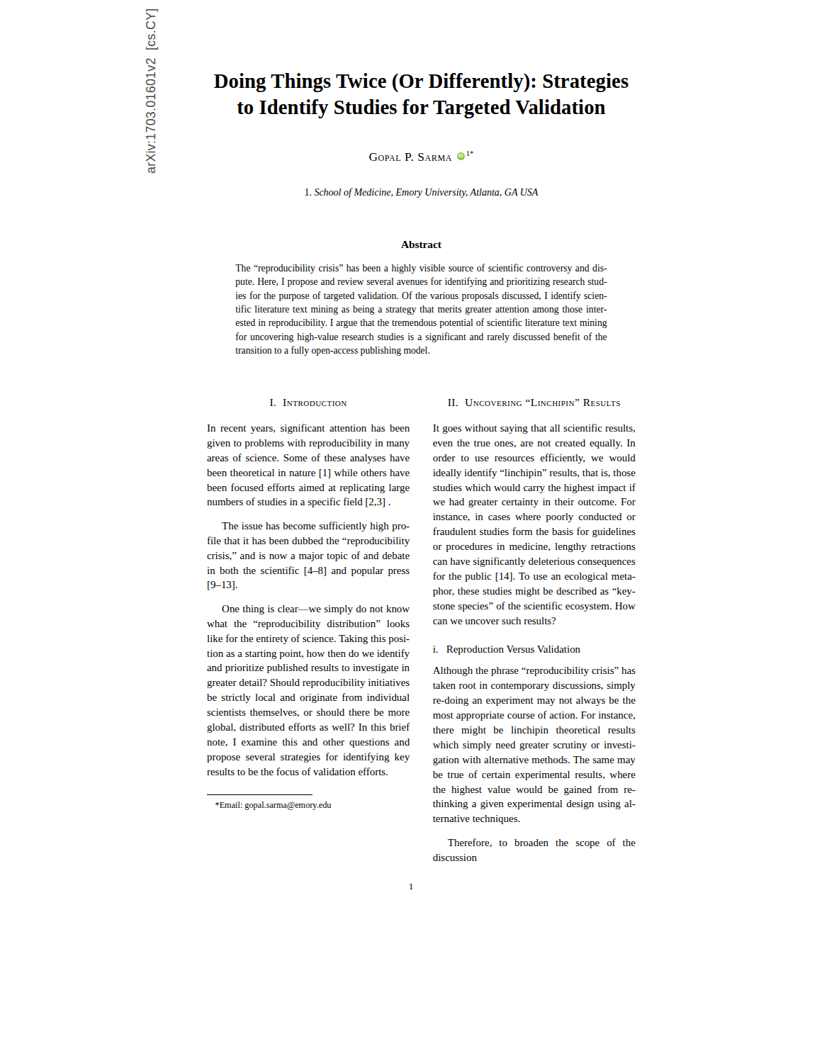arXiv:1703.01601v2 [cs.CY] 21 Apr 2018
Doing Things Twice (Or Differently): Strategies
to Identify Studies for Targeted Validation
Gopal P. Sarma 1*
1. School of Medicine, Emory University, Atlanta, GA USA
Abstract
The “reproducibility crisis” has been a highly visible source of scientific controversy and dispute. Here, I propose and review several avenues for identifying and prioritizing research studies for the purpose of targeted validation. Of the various proposals discussed, I identify scientific literature text mining as being a strategy that merits greater attention among those interested in reproducibility. I argue that the tremendous potential of scientific literature text mining for uncovering high-value research studies is a significant and rarely discussed benefit of the transition to a fully open-access publishing model.
I. Introduction
In recent years, significant attention has been given to problems with reproducibility in many areas of science. Some of these analyses have been theoretical in nature [1] while others have been focused efforts aimed at replicating large numbers of studies in a specific field [2,3] .
The issue has become sufficiently high profile that it has been dubbed the “reproducibility crisis,” and is now a major topic of and debate in both the scientific [4–8] and popular press [9–13].
One thing is clear—we simply do not know what the “reproducibility distribution” looks like for the entirety of science. Taking this position as a starting point, how then do we identify and prioritize published results to investigate in greater detail? Should reproducibility initiatives be strictly local and originate from individual scientists themselves, or should there be more global, distributed efforts as well? In this brief note, I examine this and other questions and propose several strategies for identifying key results to be the focus of validation efforts.
*Email: gopal.sarma@emory.edu
II. Uncovering “Linchipin” Results
It goes without saying that all scientific results, even the true ones, are not created equally. In order to use resources efficiently, we would ideally identify “linchipin” results, that is, those studies which would carry the highest impact if we had greater certainty in their outcome. For instance, in cases where poorly conducted or fraudulent studies form the basis for guidelines or procedures in medicine, lengthy retractions can have significantly deleterious consequences for the public [14]. To use an ecological metaphor, these studies might be described as “keystone species” of the scientific ecosystem. How can we uncover such results?
i. Reproduction Versus Validation
Although the phrase “reproducibility crisis” has taken root in contemporary discussions, simply re-doing an experiment may not always be the most appropriate course of action. For instance, there might be linchipin theoretical results which simply need greater scrutiny or investigation with alternative methods. The same may be true of certain experimental results, where the highest value would be gained from re-thinking a given experimental design using alternative techniques.
Therefore, to broaden the scope of the discussion
1